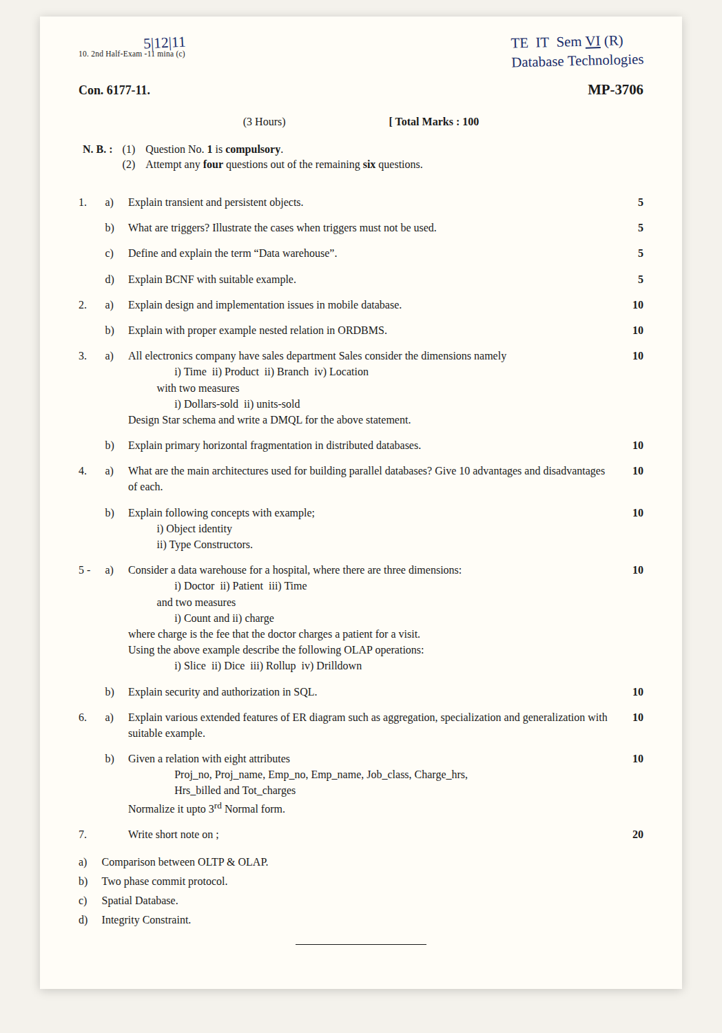5|12|11
TE IT Sem VI (R)
Database Technologies
10. 2nd Half-Exam -11 mina (c)
Con. 6177-11. MP-3706
(3 Hours) [ Total Marks : 100
N. B. :
(1) Question No. 1 is compulsory.
(2) Attempt any four questions out of the remaining six questions.
| 1. | a) | Explain transient and persistent objects. | 5 |
| | b) | What are triggers? Illustrate the cases when triggers must not be used. | 5 |
| | c) | Define and explain the term “Data warehouse”. | 5 |
| | d) | Explain BCNF with suitable example. | 5 |
| 2. | a) | Explain design and implementation issues in mobile database. | 10 |
| | b) | Explain with proper example nested relation in ORDBMS. | 10 |
| 3. | a) | All electronics company have sales department Sales consider the dimensions namely i) Time ii) Product ii) Branch iv) Location with two measures i) Dollars-sold ii) units-sold Design Star schema and write a DMQL for the above statement. | 10 |
| | b) | Explain primary horizontal fragmentation in distributed databases. | 10 |
| 4. | a) | What are the main architectures used for building parallel databases? Give 10 advantages and disadvantages of each. | 10 |
| | b) | Explain following concepts with example ; i) Object identity ii) Type Constructors. | 10 |
| 5 - | a) | Consider a data warehouse for a hospital, where there are three dimensions: i) Doctor ii) Patient iii) Time and two measures i) Count and ii) charge where charge is the fee that the doctor charges a patient for a visit. Using the above example describe the following OLAP operations: i) Slice ii) Dice iii) Rollup iv) Drilldown | 10 |
| | b) | Explain security and authorization in SQL. | 10 |
| 6. | a) | Explain various extended features of ER diagram such as aggregation, specialization and generalization with suitable example. | 10 |
| | b) | Given a relation with eight attributes Proj_no, Proj_name, Emp_no, Emp_name, Job_class, Charge_hrs, Hrs_billed and Tot_charges Normalize it upto 3 rd Normal form. | 10 |
| 7. | | Write short note on ; | 20 |
a) Comparison between OLTP & OLAP.
b) Two phase commit protocol.
c) Spatial Database.
d) Integrity Constraint.